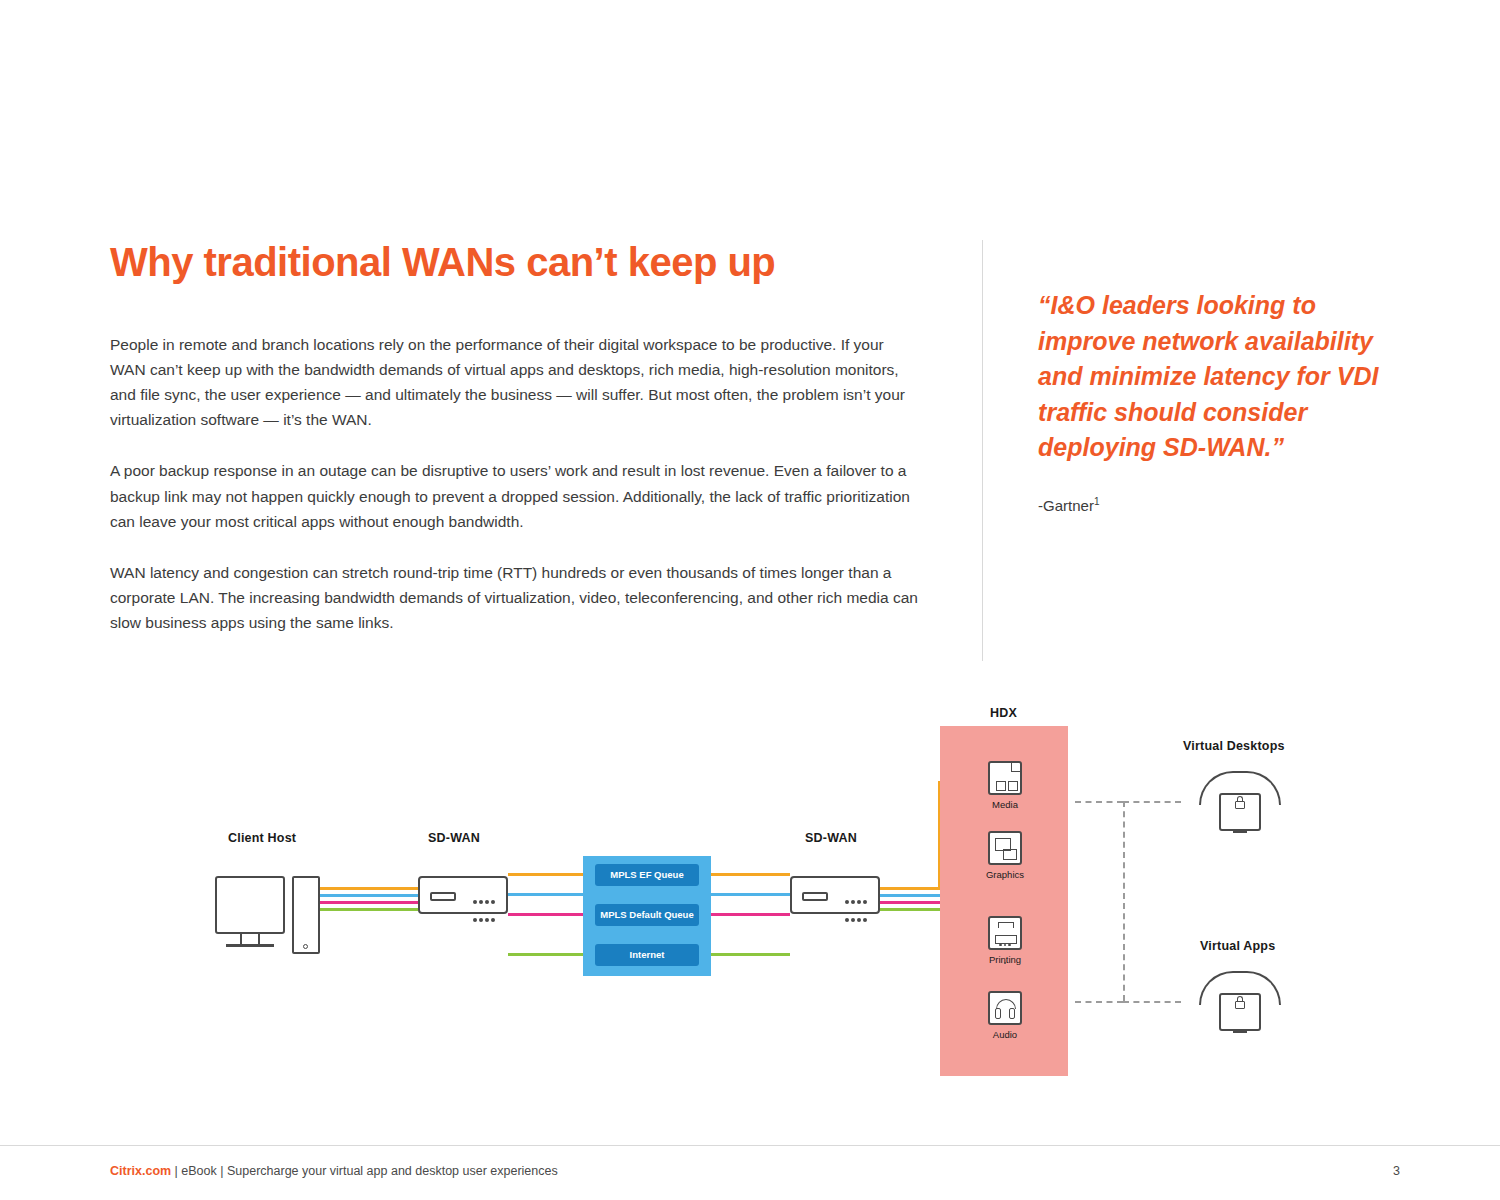Why traditional WANs can’t keep up
People in remote and branch locations rely on the performance of their digital workspace to be productive. If your WAN can’t keep up with the bandwidth demands of virtual apps and desktops, rich media, high-resolution monitors, and file sync, the user experience — and ultimately the business — will suffer. But most often, the problem isn’t your virtualization software — it’s the WAN.
A poor backup response in an outage can be disruptive to users’ work and result in lost revenue. Even a failover to a backup link may not happen quickly enough to prevent a dropped session. Additionally, the lack of traffic prioritization can leave your most critical apps without enough bandwidth.
WAN latency and congestion can stretch round-trip time (RTT) hundreds or even thousands of times longer than a corporate LAN. The increasing bandwidth demands of virtualization, video, teleconferencing, and other rich media can slow business apps using the same links.
“I&O leaders looking to improve network availability and minimize latency for VDI traffic should consider deploying SD-WAN.”
-Gartner1
Client Host
SD-WAN
SD-WAN
HDX
Virtual Desktops
Virtual Apps
MPLS EF Queue
MPLS Default Queue
Internet
Media
Graphics
Printing
Audio
Citrix.com | eBook | Supercharge your virtual app and desktop user experiences
3